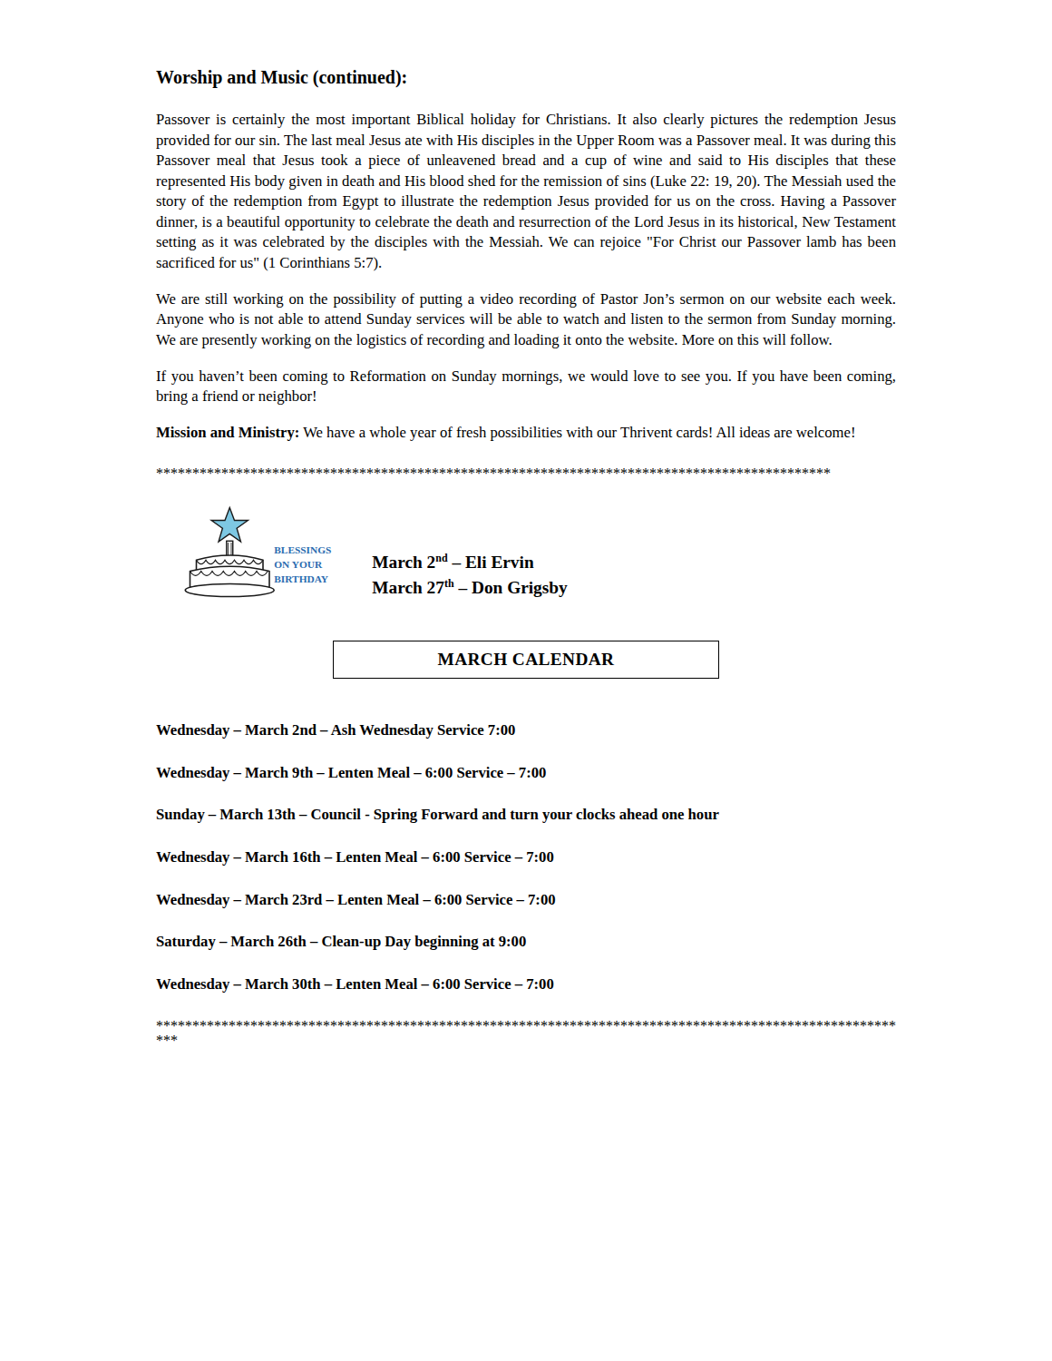Worship and Music (continued):
Passover is certainly the most important Biblical holiday for Christians. It also clearly pictures the redemption Jesus provided for our sin. The last meal Jesus ate with His disciples in the Upper Room was a Passover meal. It was during this Passover meal that Jesus took a piece of unleavened bread and a cup of wine and said to His disciples that these represented His body given in death and His blood shed for the remission of sins (Luke 22: 19, 20). The Messiah used the story of the redemption from Egypt to illustrate the redemption Jesus provided for us on the cross. Having a Passover dinner, is a beautiful opportunity to celebrate the death and resurrection of the Lord Jesus in its historical, New Testament setting as it was celebrated by the disciples with the Messiah. We can rejoice "For Christ our Passover lamb has been sacrificed for us" (1 Corinthians 5:7).
We are still working on the possibility of putting a video recording of Pastor Jon’s sermon on our website each week. Anyone who is not able to attend Sunday services will be able to watch and listen to the sermon from Sunday morning. We are presently working on the logistics of recording and loading it onto the website. More on this will follow.
If you haven’t been coming to Reformation on Sunday mornings, we would love to see you. If you have been coming, bring a friend or neighbor!
Mission and Ministry: We have a whole year of fresh possibilities with our Thrivent cards! All ideas are welcome!
*********************************************************************************************
BLESSINGS ON YOUR BIRTHDAY
March 2nd – Eli Ervin
March 27th – Don Grigsby
MARCH CALENDAR
Wednesday – March 2nd – Ash Wednesday Service 7:00
Wednesday – March 9th – Lenten Meal – 6:00 Service – 7:00
Sunday – March 13th – Council - Spring Forward and turn your clocks ahead one hour
Wednesday – March 16th – Lenten Meal – 6:00 Service – 7:00
Wednesday – March 23rd – Lenten Meal – 6:00 Service – 7:00
Saturday – March 26th – Clean-up Day beginning at 9:00
Wednesday – March 30th – Lenten Meal – 6:00 Service – 7:00
*********************************************************************************************************